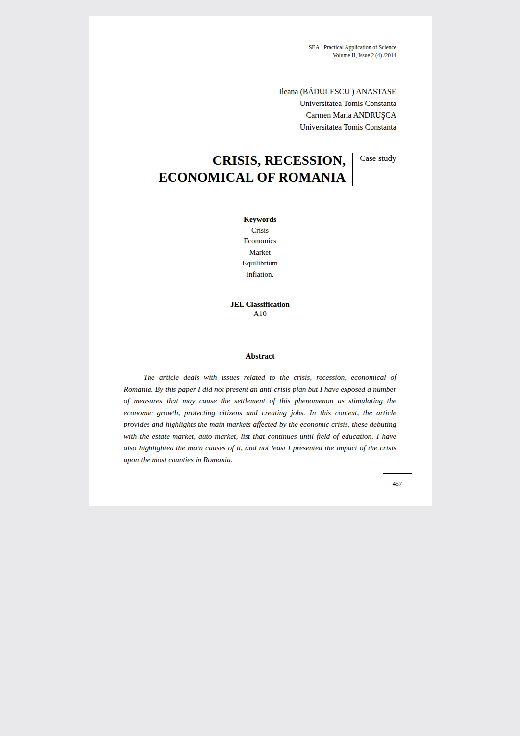SEA - Practical Application of Science
Volume II, Issue 2 (4) /2014
Ileana (BĂDULESCU ) ANASTASE
Universitatea Tomis Constanta
Carmen Maria ANDRUŞCA
Universitatea Tomis Constanta
CRISIS, RECESSION,
ECONOMICAL OF ROMANIA
Case study
Keywords
Crisis
Economics
Market
Equilibrium
Inflation.
JEL Classification
A10
Abstract
The article deals with issues related to the crisis, recession, economical of Romania. By this paper I did not present an anti-crisis plan but I have exposed a number of measures that may cause the settlement of this phenomenon as stimulating the economic growth, protecting citizens and creating jobs. In this context, the article provides and highlights the main markets affected by the economic crisis, these debuting with the estate market, auto market, list that continues until field of education. I have also highlighted the main causes of it, and not least I presented the impact of the crisis upon the most counties in Romania.
457